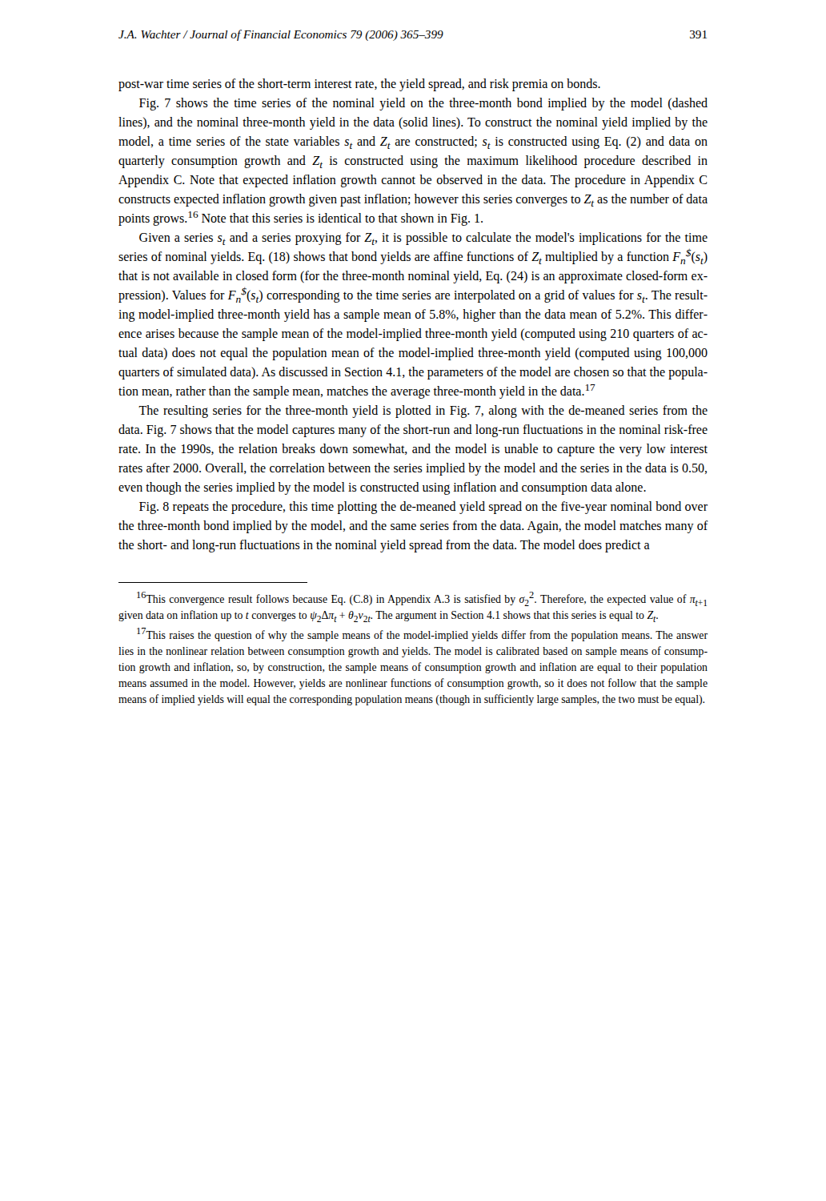J.A. Wachter / Journal of Financial Economics 79 (2006) 365–399 391
post-war time series of the short-term interest rate, the yield spread, and risk premia on bonds.
Fig. 7 shows the time series of the nominal yield on the three-month bond implied by the model (dashed lines), and the nominal three-month yield in the data (solid lines). To construct the nominal yield implied by the model, a time series of the state variables st and Zt are constructed; st is constructed using Eq. (2) and data on quarterly consumption growth and Zt is constructed using the maximum likelihood procedure described in Appendix C. Note that expected inflation growth cannot be observed in the data. The procedure in Appendix C constructs expected inflation growth given past inflation; however this series converges to Zt as the number of data points grows.16 Note that this series is identical to that shown in Fig. 1.
Given a series st and a series proxying for Zt, it is possible to calculate the model's implications for the time series of nominal yields. Eq. (18) shows that bond yields are affine functions of Zt multiplied by a function Fn$(st) that is not available in closed form (for the three-month nominal yield, Eq. (24) is an approximate closed-form expression). Values for Fn$(st) corresponding to the time series are interpolated on a grid of values for st. The resulting model-implied three-month yield has a sample mean of 5.8%, higher than the data mean of 5.2%. This difference arises because the sample mean of the model-implied three-month yield (computed using 210 quarters of actual data) does not equal the population mean of the model-implied three-month yield (computed using 100,000 quarters of simulated data). As discussed in Section 4.1, the parameters of the model are chosen so that the population mean, rather than the sample mean, matches the average three-month yield in the data.17
The resulting series for the three-month yield is plotted in Fig. 7, along with the de-meaned series from the data. Fig. 7 shows that the model captures many of the short-run and long-run fluctuations in the nominal risk-free rate. In the 1990s, the relation breaks down somewhat, and the model is unable to capture the very low interest rates after 2000. Overall, the correlation between the series implied by the model and the series in the data is 0.50, even though the series implied by the model is constructed using inflation and consumption data alone.
Fig. 8 repeats the procedure, this time plotting the de-meaned yield spread on the five-year nominal bond over the three-month bond implied by the model, and the same series from the data. Again, the model matches many of the short- and long-run fluctuations in the nominal yield spread from the data. The model does predict a
16This convergence result follows because Eq. (C.8) in Appendix A.3 is satisfied by σ22. Therefore, the expected value of πt+1 given data on inflation up to t converges to ψ2Δπt + θ2v2t. The argument in Section 4.1 shows that this series is equal to Zt.
17This raises the question of why the sample means of the model-implied yields differ from the population means. The answer lies in the nonlinear relation between consumption growth and yields. The model is calibrated based on sample means of consumption growth and inflation, so, by construction, the sample means of consumption growth and inflation are equal to their population means assumed in the model. However, yields are nonlinear functions of consumption growth, so it does not follow that the sample means of implied yields will equal the corresponding population means (though in sufficiently large samples, the two must be equal).